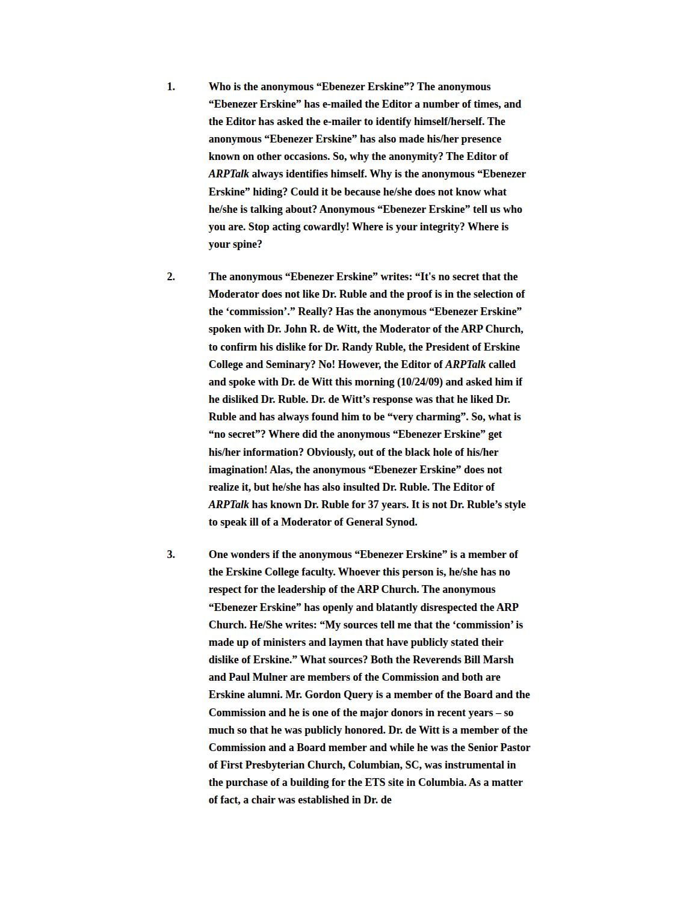1.
Who is the anonymous “Ebenezer Erskine”? The anonymous “Ebenezer Erskine” has e-mailed the Editor a number of times, and the Editor has asked the e-mailer to identify himself/herself. The anonymous “Ebenezer Erskine” has also made his/her presence known on other occasions. So, why the anonymity? The Editor of ARPTalk always identifies himself. Why is the anonymous “Ebenezer Erskine” hiding? Could it be because he/she does not know what he/she is talking about? Anonymous “Ebenezer Erskine” tell us who you are. Stop acting cowardly! Where is your integrity? Where is your spine?
2.
The anonymous “Ebenezer Erskine” writes: “It's no secret that the Moderator does not like Dr. Ruble and the proof is in the selection of the ‘commission’.” Really? Has the anonymous “Ebenezer Erskine” spoken with Dr. John R. de Witt, the Moderator of the ARP Church, to confirm his dislike for Dr. Randy Ruble, the President of Erskine College and Seminary? No! However, the Editor of ARPTalk called and spoke with Dr. de Witt this morning (10/24/09) and asked him if he disliked Dr. Ruble. Dr. de Witt’s response was that he liked Dr. Ruble and has always found him to be “very charming”. So, what is “no secret”? Where did the anonymous “Ebenezer Erskine” get his/her information? Obviously, out of the black hole of his/her imagination! Alas, the anonymous “Ebenezer Erskine” does not realize it, but he/she has also insulted Dr. Ruble. The Editor of ARPTalk has known Dr. Ruble for 37 years. It is not Dr. Ruble’s style to speak ill of a Moderator of General Synod.
3.
One wonders if the anonymous “Ebenezer Erskine” is a member of the Erskine College faculty. Whoever this person is, he/she has no respect for the leadership of the ARP Church. The anonymous “Ebenezer Erskine” has openly and blatantly disrespected the ARP Church. He/She writes: “My sources tell me that the ‘commission’ is made up of ministers and laymen that have publicly stated their dislike of Erskine.” What sources? Both the Reverends Bill Marsh and Paul Mulner are members of the Commission and both are Erskine alumni. Mr. Gordon Query is a member of the Board and the Commission and he is one of the major donors in recent years – so much so that he was publicly honored. Dr. de Witt is a member of the Commission and a Board member and while he was the Senior Pastor of First Presbyterian Church, Columbian, SC, was instrumental in the purchase of a building for the ETS site in Columbia. As a matter of fact, a chair was established in Dr. de